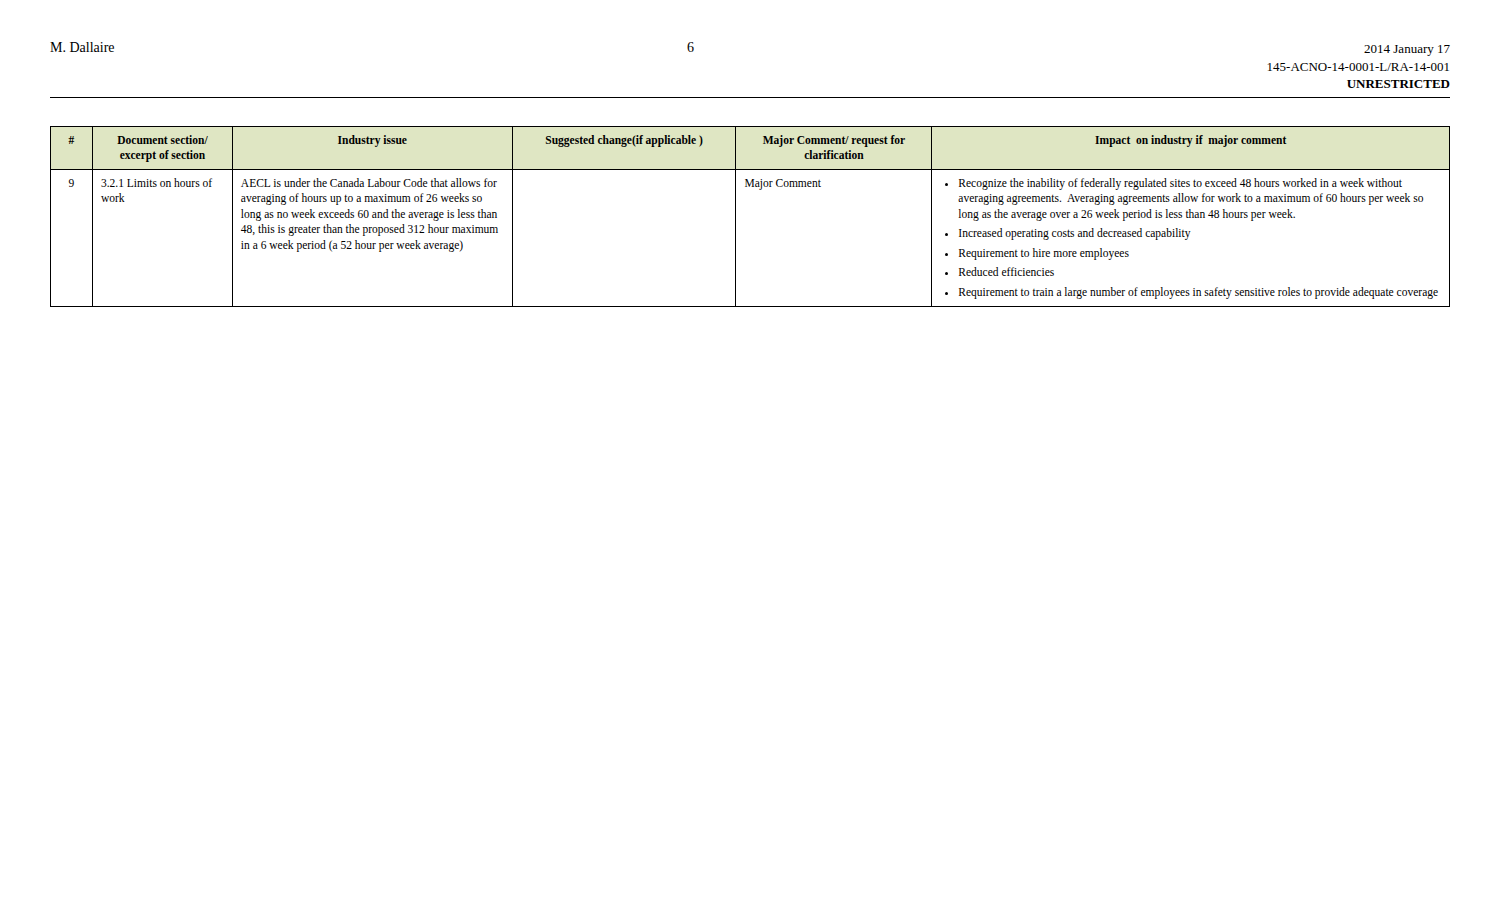M. Dallaire
6
2014 January 17
145-ACNO-14-0001-L/RA-14-001
UNRESTRICTED
| # | Document section/ excerpt of section | Industry issue | Suggested change(if applicable ) | Major Comment/ request for clarification | Impact on industry if major comment |
| --- | --- | --- | --- | --- | --- |
| 9 | 3.2.1 Limits on hours of work | AECL is under the Canada Labour Code that allows for averaging of hours up to a maximum of 26 weeks so long as no week exceeds 60 and the average is less than 48, this is greater than the proposed 312 hour maximum in a 6 week period (a 52 hour per week average) | | Major Comment | Recognize the inability of federally regulated sites to exceed 48 hours worked in a week without averaging agreements. Averaging agreements allow for work to a maximum of 60 hours per week so long as the average over a 26 week period is less than 48 hours per week. Increased operating costs and decreased capability Requirement to hire more employees Reduced efficiencies Requirement to train a large number of employees in safety sensitive roles to provide adequate coverage |